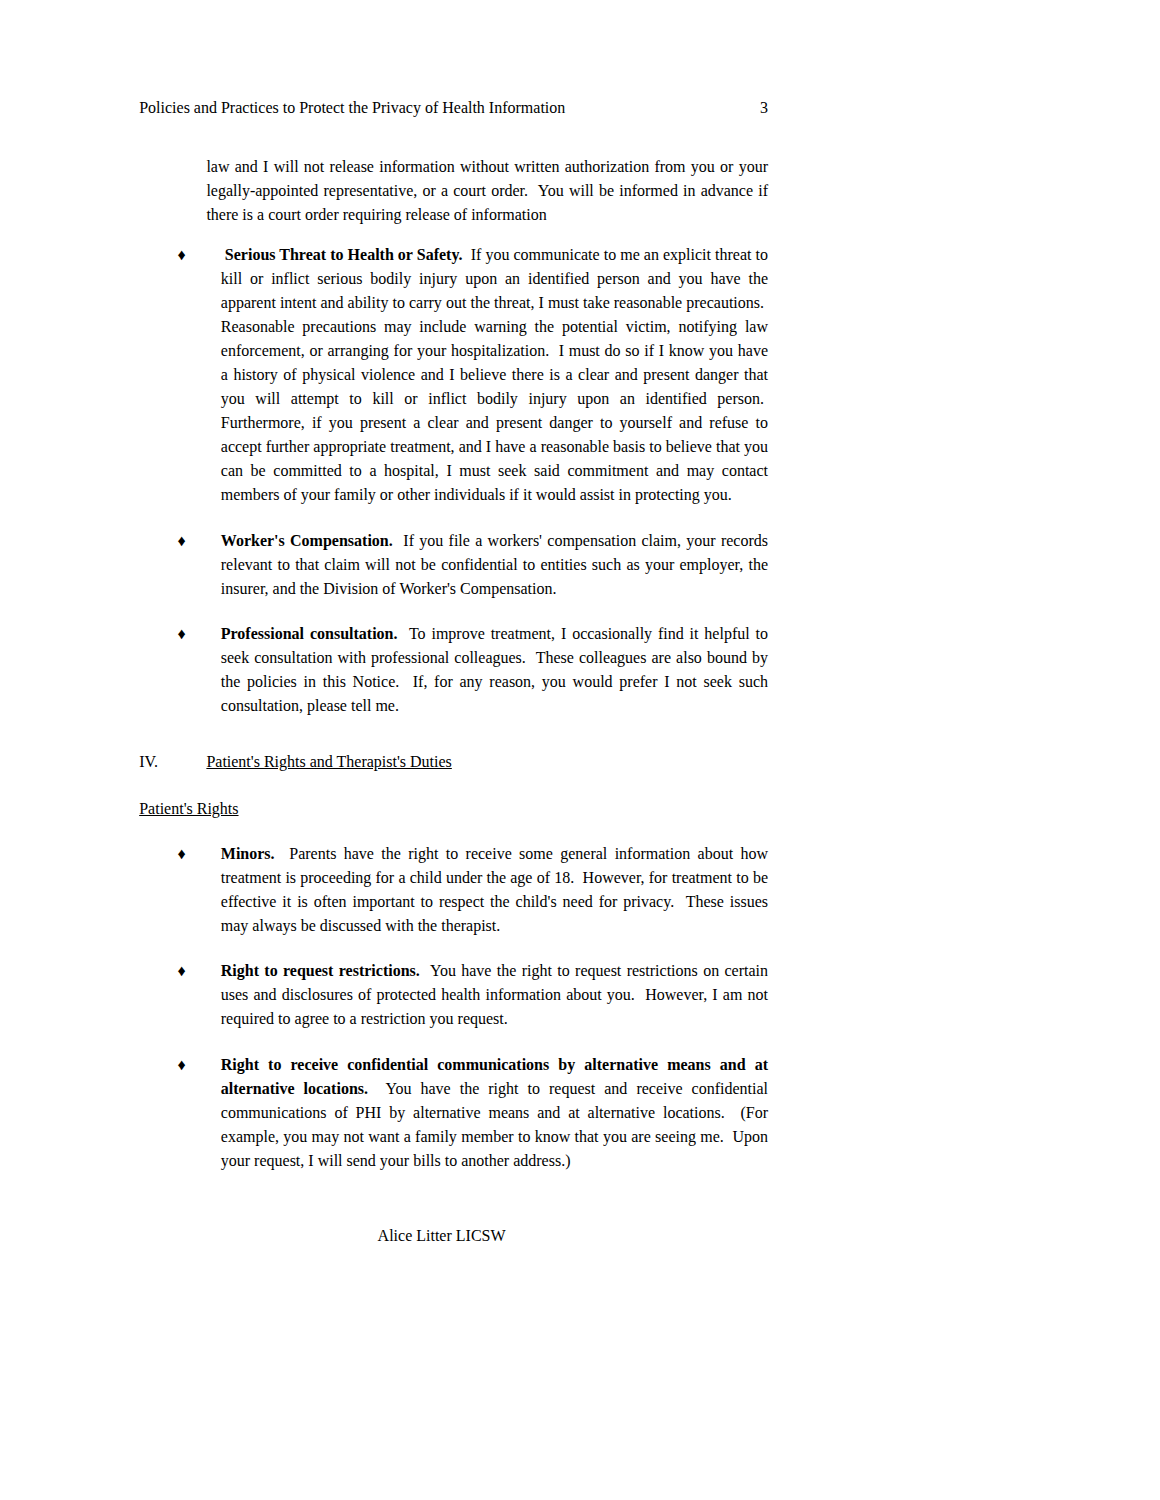Policies and Practices to Protect the Privacy of Health Information 3
law and I will not release information without written authorization from you or your legally-appointed representative, or a court order. You will be informed in advance if there is a court order requiring release of information
Serious Threat to Health or Safety. If you communicate to me an explicit threat to kill or inflict serious bodily injury upon an identified person and you have the apparent intent and ability to carry out the threat, I must take reasonable precautions. Reasonable precautions may include warning the potential victim, notifying law enforcement, or arranging for your hospitalization. I must do so if I know you have a history of physical violence and I believe there is a clear and present danger that you will attempt to kill or inflict bodily injury upon an identified person. Furthermore, if you present a clear and present danger to yourself and refuse to accept further appropriate treatment, and I have a reasonable basis to believe that you can be committed to a hospital, I must seek said commitment and may contact members of your family or other individuals if it would assist in protecting you.
Worker's Compensation. If you file a workers' compensation claim, your records relevant to that claim will not be confidential to entities such as your employer, the insurer, and the Division of Worker's Compensation.
Professional consultation. To improve treatment, I occasionally find it helpful to seek consultation with professional colleagues. These colleagues are also bound by the policies in this Notice. If, for any reason, you would prefer I not seek such consultation, please tell me.
IV. Patient's Rights and Therapist's Duties
Patient's Rights
Minors. Parents have the right to receive some general information about how treatment is proceeding for a child under the age of 18. However, for treatment to be effective it is often important to respect the child's need for privacy. These issues may always be discussed with the therapist.
Right to request restrictions. You have the right to request restrictions on certain uses and disclosures of protected health information about you. However, I am not required to agree to a restriction you request.
Right to receive confidential communications by alternative means and at alternative locations. You have the right to request and receive confidential communications of PHI by alternative means and at alternative locations. (For example, you may not want a family member to know that you are seeing me. Upon your request, I will send your bills to another address.)
Alice Litter LICSW